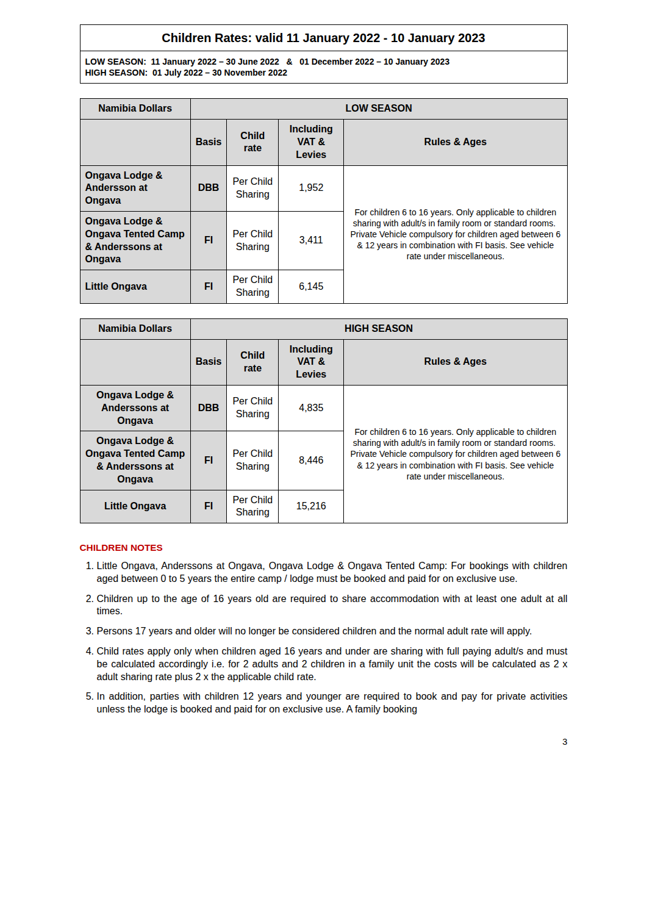| Children Rates: valid 11 January 2022 - 10 January 2023 |
| LOW SEASON: 11 January 2022 – 30 June 2022 & 01 December 2022 – 10 January 2023 HIGH SEASON: 01 July 2022 – 30 November 2022 |
| Namibia Dollars | LOW SEASON |
| | Basis | Child rate | Including VAT & Levies | Rules & Ages |
| Ongava Lodge & Andersson at Ongava | DBB | Per Child Sharing | 1,952 | For children 6 to 16 years. Only applicable to children sharing with adult/s in family room or standard rooms. Private Vehicle compulsory for children aged between 6 & 12 years in combination with FI basis. See vehicle rate under miscellaneous. |
| Ongava Lodge & Ongava Tented Camp & Anderssons at Ongava | FI | Per Child Sharing | 3,411 |
| Little Ongava | FI | Per Child Sharing | 6,145 |
| Namibia Dollars | HIGH SEASON |
| | Basis | Child rate | Including VAT & Levies | Rules & Ages |
| Ongava Lodge & Anderssons at Ongava | DBB | Per Child Sharing | 4,835 | For children 6 to 16 years. Only applicable to children sharing with adult/s in family room or standard rooms. Private Vehicle compulsory for children aged between 6 & 12 years in combination with FI basis. See vehicle rate under miscellaneous. |
| Ongava Lodge & Ongava Tented Camp & Anderssons at Ongava | FI | Per Child Sharing | 8,446 |
| Little Ongava | FI | Per Child Sharing | 15,216 |
CHILDREN NOTES
Little Ongava, Anderssons at Ongava, Ongava Lodge & Ongava Tented Camp: For bookings with children aged between 0 to 5 years the entire camp / lodge must be booked and paid for on exclusive use.
Children up to the age of 16 years old are required to share accommodation with at least one adult at all times.
Persons 17 years and older will no longer be considered children and the normal adult rate will apply.
Child rates apply only when children aged 16 years and under are sharing with full paying adult/s and must be calculated accordingly i.e. for 2 adults and 2 children in a family unit the costs will be calculated as 2 x adult sharing rate plus 2 x the applicable child rate.
In addition, parties with children 12 years and younger are required to book and pay for private activities unless the lodge is booked and paid for on exclusive use. A family booking
3